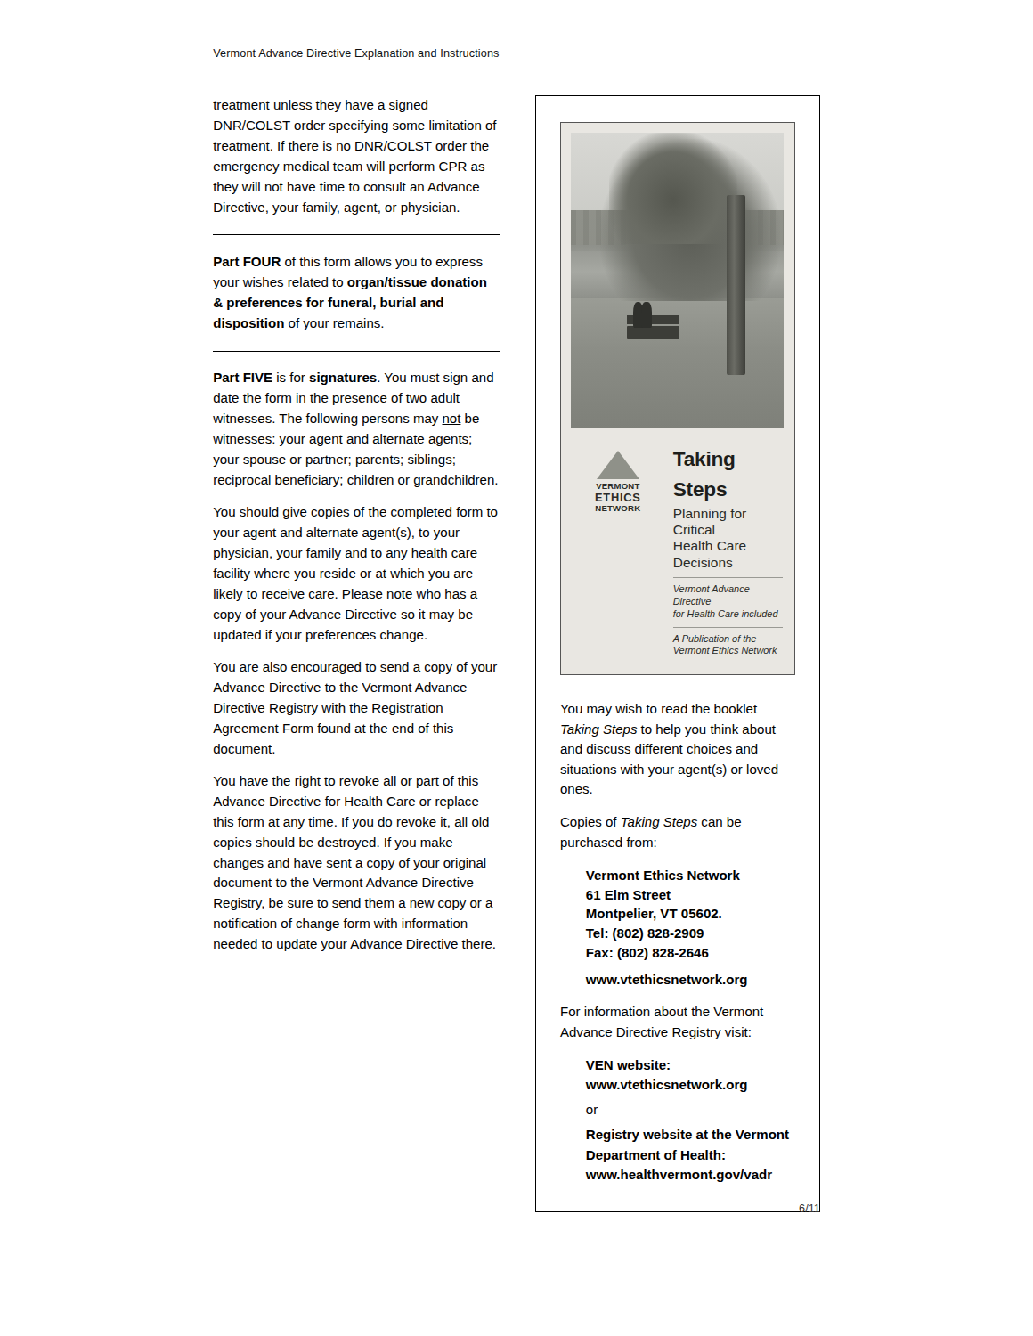Vermont Advance Directive Explanation and Instructions
treatment unless they have a signed DNR/COLST order specifying some limitation of treatment. If there is no DNR/COLST order the emergency medical team will perform CPR as they will not have time to consult an Advance Directive, your family, agent, or physician.
Part FOUR of this form allows you to express your wishes related to organ/tissue donation & preferences for funeral, burial and disposition of your remains.
Part FIVE is for signatures. You must sign and date the form in the presence of two adult witnesses. The following persons may not be witnesses: your agent and alternate agents; your spouse or partner; parents; siblings; reciprocal beneficiary; children or grandchildren.
You should give copies of the completed form to your agent and alternate agent(s), to your physician, your family and to any health care facility where you reside or at which you are likely to receive care. Please note who has a copy of your Advance Directive so it may be updated if your preferences change.
You are also encouraged to send a copy of your Advance Directive to the Vermont Advance Directive Registry with the Registration Agreement Form found at the end of this document.
You have the right to revoke all or part of this Advance Directive for Health Care or replace this form at any time. If you do revoke it, all old copies should be destroyed. If you make changes and have sent a copy of your original document to the Vermont Advance Directive Registry, be sure to send them a new copy or a notification of change form with information needed to update your Advance Directive there.
VERMONT ETHICS NETWORK
Taking Steps
Planning for Critical
Health Care Decisions
Vermont Advance Directive
for Health Care included
A Publication of the
Vermont Ethics Network
You may wish to read the booklet Taking Steps to help you think about and discuss different choices and situations with your agent(s) or loved ones.
Copies of Taking Steps can be purchased from:
Vermont Ethics Network
61 Elm Street
Montpelier, VT 05602.
Tel: (802) 828-2909
Fax: (802) 828-2646 www.vtethicsnetwork.org
For information about the Vermont Advance Directive Registry visit:
VEN website: www.vtethicsnetwork.org
or
Registry website at the Vermont Department of Health: www.healthvermont.gov/vadr
6/11